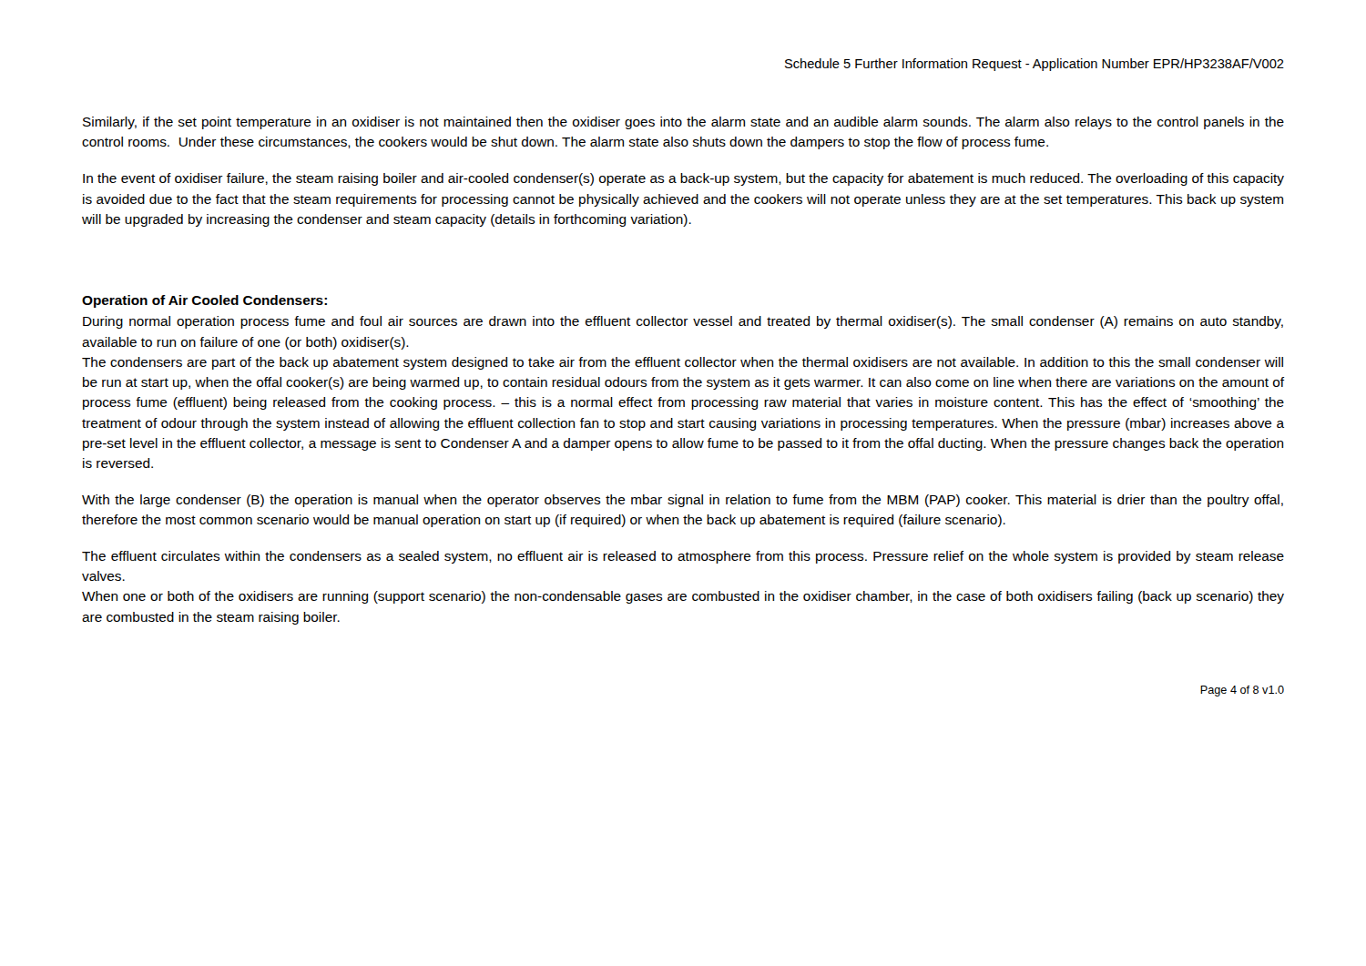Schedule 5 Further Information Request - Application Number EPR/HP3238AF/V002
Similarly, if the set point temperature in an oxidiser is not maintained then the oxidiser goes into the alarm state and an audible alarm sounds. The alarm also relays to the control panels in the control rooms. Under these circumstances, the cookers would be shut down. The alarm state also shuts down the dampers to stop the flow of process fume.
In the event of oxidiser failure, the steam raising boiler and air-cooled condenser(s) operate as a back-up system, but the capacity for abatement is much reduced. The overloading of this capacity is avoided due to the fact that the steam requirements for processing cannot be physically achieved and the cookers will not operate unless they are at the set temperatures. This back up system will be upgraded by increasing the condenser and steam capacity (details in forthcoming variation).
Operation of Air Cooled Condensers:
During normal operation process fume and foul air sources are drawn into the effluent collector vessel and treated by thermal oxidiser(s). The small condenser (A) remains on auto standby, available to run on failure of one (or both) oxidiser(s).
The condensers are part of the back up abatement system designed to take air from the effluent collector when the thermal oxidisers are not available. In addition to this the small condenser will be run at start up, when the offal cooker(s) are being warmed up, to contain residual odours from the system as it gets warmer. It can also come on line when there are variations on the amount of process fume (effluent) being released from the cooking process. – this is a normal effect from processing raw material that varies in moisture content. This has the effect of ‘smoothing’ the treatment of odour through the system instead of allowing the effluent collection fan to stop and start causing variations in processing temperatures. When the pressure (mbar) increases above a pre-set level in the effluent collector, a message is sent to Condenser A and a damper opens to allow fume to be passed to it from the offal ducting. When the pressure changes back the operation is reversed.
With the large condenser (B) the operation is manual when the operator observes the mbar signal in relation to fume from the MBM (PAP) cooker. This material is drier than the poultry offal, therefore the most common scenario would be manual operation on start up (if required) or when the back up abatement is required (failure scenario).
The effluent circulates within the condensers as a sealed system, no effluent air is released to atmosphere from this process. Pressure relief on the whole system is provided by steam release valves.
When one or both of the oxidisers are running (support scenario) the non-condensable gases are combusted in the oxidiser chamber, in the case of both oxidisers failing (back up scenario) they are combusted in the steam raising boiler.
Page 4 of 8 v1.0